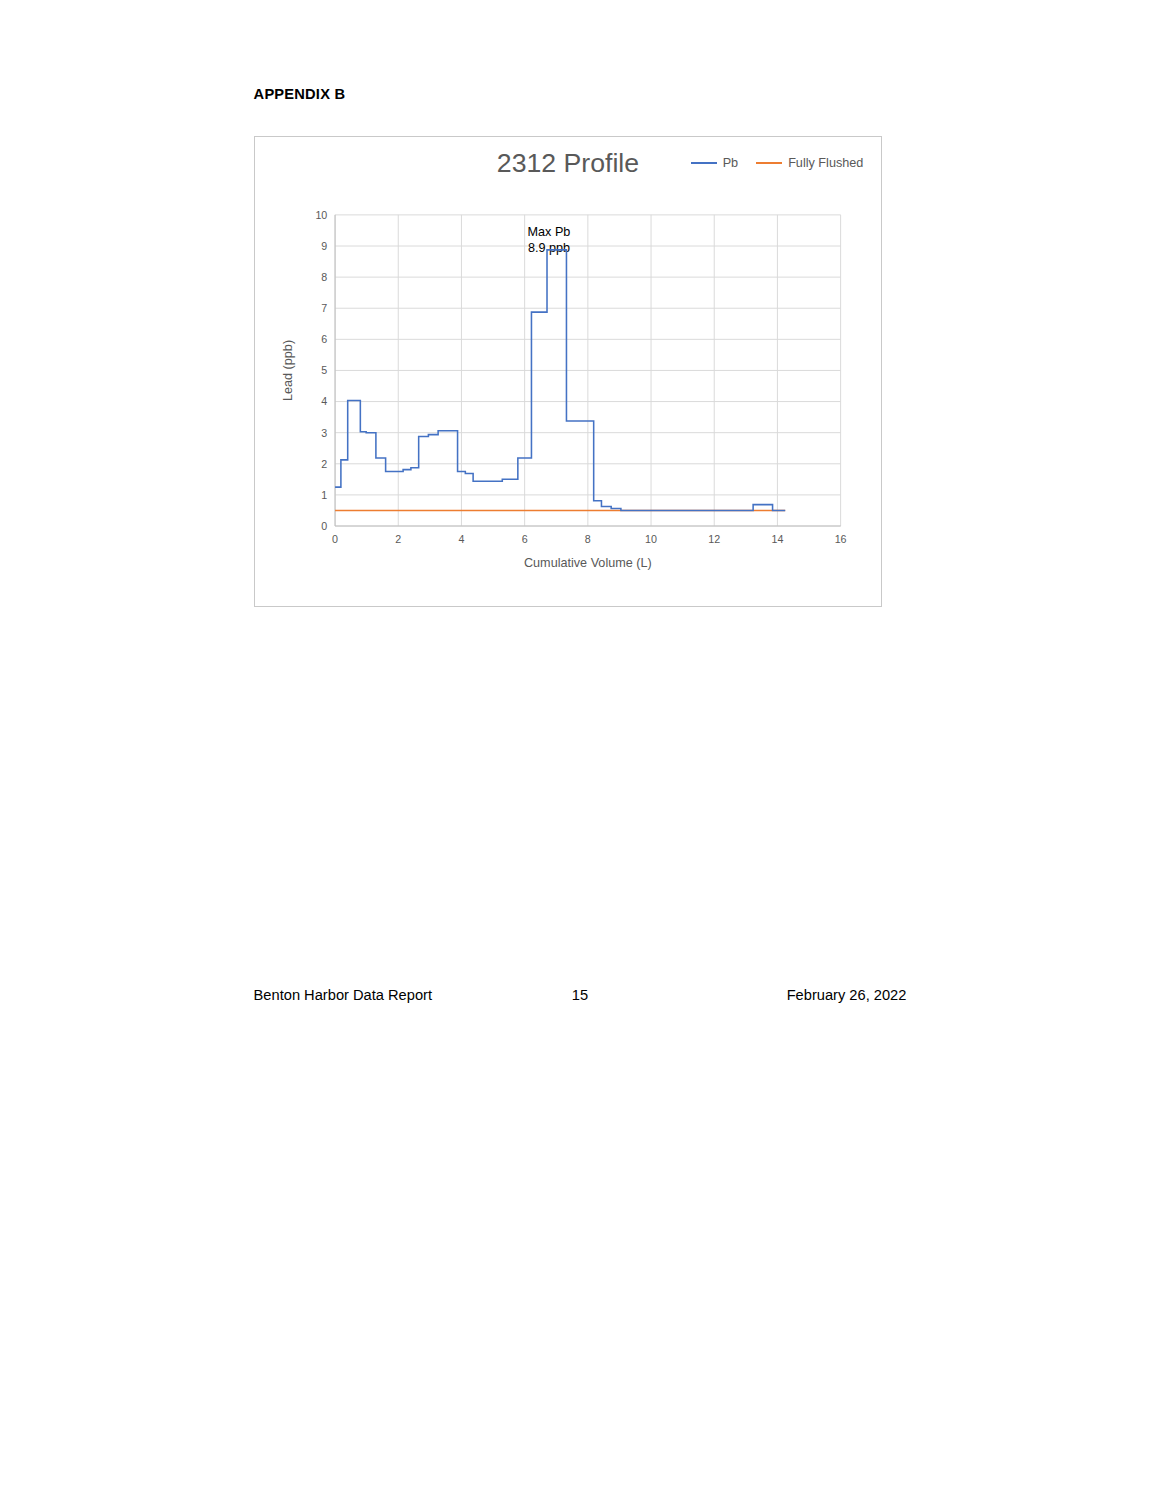APPENDIX B
2312 Profile
Pb Fully Flushed
0 1 2 3 4 5 6 7 8 9 10 0 2 4 6 8 10 12 14 16 Cumulative Volume (L) Lead (ppb) Max Pb 8.9 ppb
Benton Harbor Data Report
15
February 26, 2022